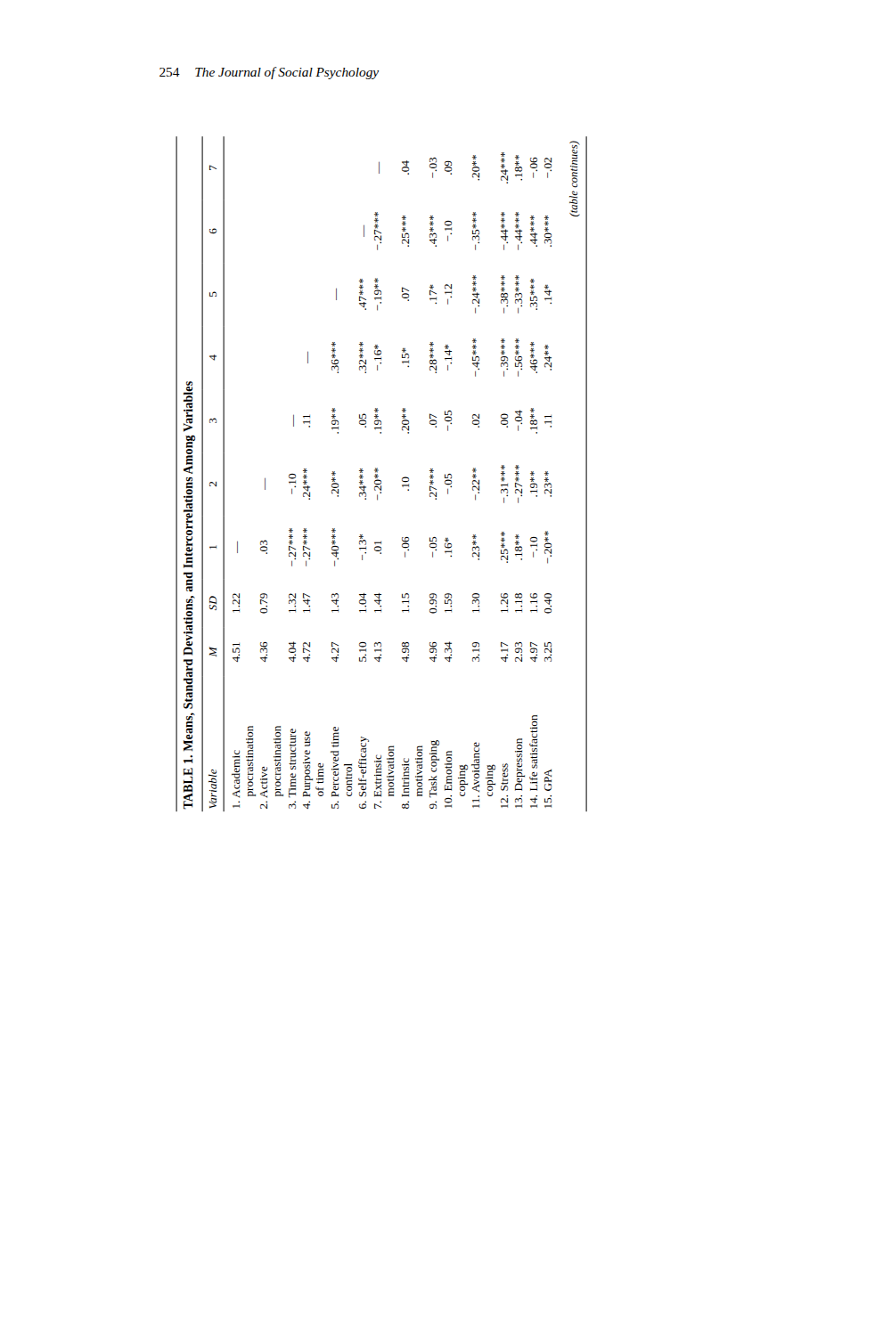254 The Journal of Social Psychology
TABLE 1. Means, Standard Deviations, and Intercorrelations Among Variables
| Variable | M | SD | 1 | 2 | 3 | 4 | 5 | 6 | 7 |
| --- | --- | --- | --- | --- | --- | --- | --- | --- | --- |
| 1. Academic procrastination | 4.51 | 1.22 | — | | | | | | |
| 2. Active procrastination | 4.36 | 0.79 | .03 | — | | | | | |
| 3. Time structure | 4.04 | 1.32 | −.27*** | −.10 | — | | | | |
| 4. Purposive use of time | 4.72 | 1.47 | −.27*** | .24*** | .11 | — | | | |
| 5. Perceived time control | 4.27 | 1.43 | −.40*** | .20** | .19** | .36*** | — | | |
| 6. Self-efficacy | 5.10 | 1.04 | −.13* | .34*** | .05 | .32*** | .47*** | — | |
| 7. Extrinsic motivation | 4.13 | 1.44 | .01 | −.20** | .19** | −.16* | −.19** | −.27*** | — |
| 8. Intrinsic motivation | 4.98 | 1.15 | −.06 | .10 | .20** | .15* | .07 | .25*** | .04 |
| 9. Task coping | 4.96 | 0.99 | −.05 | .27*** | .07 | .28*** | .17* | .43*** | −.03 |
| 10. Emotion coping | 4.34 | 1.59 | .16* | −.05 | −.05 | −.14* | −.12 | −.10 | .09 |
| 11. Avoidance coping | 3.19 | 1.30 | .23** | −.22** | .02 | −.45*** | −.24*** | −.35*** | .20** |
| 12. Stress | 4.17 | 1.26 | .25*** | −.31*** | .00 | −.39*** | −.38*** | −.44*** | .24*** |
| 13. Depression | 2.93 | 1.18 | .18** | −.27*** | −.04 | −.56*** | −.33*** | −.44*** | .18** |
| 14. Life satisfaction | 4.97 | 1.16 | −.10 | .19** | .18** | .46*** | .35*** | .44*** | −.06 |
| 15. GPA | 3.25 | 0.40 | −.20** | .23** | .11 | .24** | .14* | .30*** | −.02 |
(table continues)